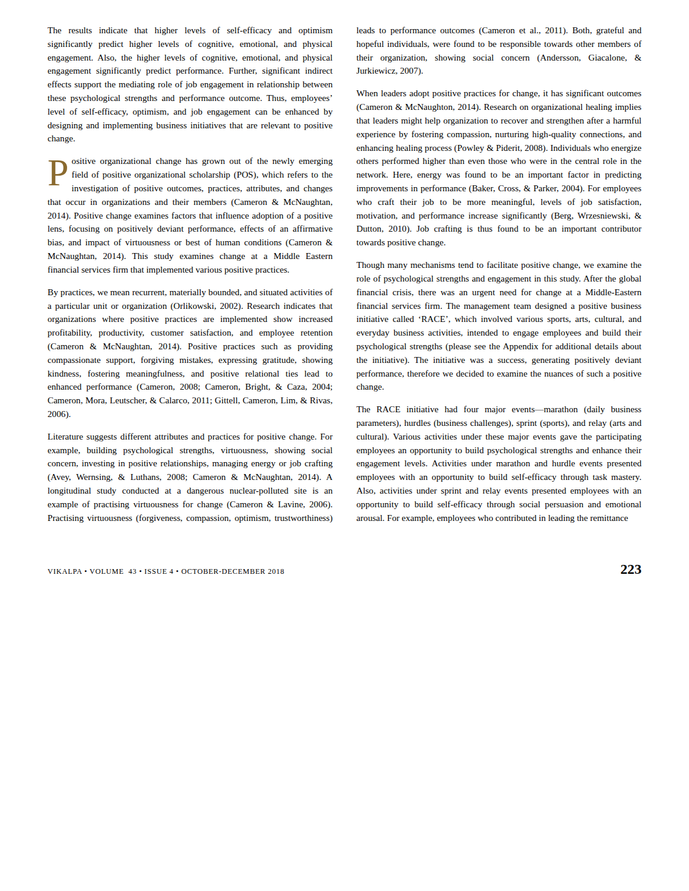The results indicate that higher levels of self-efficacy and optimism significantly predict higher levels of cognitive, emotional, and physical engagement. Also, the higher levels of cognitive, emotional, and physical engagement significantly predict performance. Further, significant indirect effects support the mediating role of job engagement in relationship between these psychological strengths and performance outcome. Thus, employees’ level of self-efficacy, optimism, and job engagement can be enhanced by designing and implementing business initiatives that are relevant to positive change.
Positive organizational change has grown out of the newly emerging field of positive organizational scholarship (POS), which refers to the investigation of positive outcomes, practices, attributes, and changes that occur in organizations and their members (Cameron & McNaughtan, 2014). Positive change examines factors that influence adoption of a positive lens, focusing on positively deviant performance, effects of an affirmative bias, and impact of virtuousness or best of human conditions (Cameron & McNaughtan, 2014). This study examines change at a Middle Eastern financial services firm that implemented various positive practices.
By practices, we mean recurrent, materially bounded, and situated activities of a particular unit or organization (Orlikowski, 2002). Research indicates that organizations where positive practices are implemented show increased profitability, productivity, customer satisfaction, and employee retention (Cameron & McNaughtan, 2014). Positive practices such as providing compassionate support, forgiving mistakes, expressing gratitude, showing kindness, fostering meaningfulness, and positive relational ties lead to enhanced performance (Cameron, 2008; Cameron, Bright, & Caza, 2004; Cameron, Mora, Leutscher, & Calarco, 2011; Gittell, Cameron, Lim, & Rivas, 2006).
Literature suggests different attributes and practices for positive change. For example, building psychological strengths, virtuousness, showing social concern, investing in positive relationships, managing energy or job crafting (Avey, Wernsing, & Luthans, 2008; Cameron & McNaughtan, 2014). A longitudinal study conducted at a dangerous nuclear-polluted site is an example of practising virtuousness for change (Cameron & Lavine, 2006). Practising virtuousness (forgiveness, compassion, optimism, trustworthiness) leads to performance outcomes (Cameron et al., 2011). Both, grateful and hopeful individuals, were found to be responsible towards other members of their organization, showing social concern (Andersson, Giacalone, & Jurkiewicz, 2007).
When leaders adopt positive practices for change, it has significant outcomes (Cameron & McNaughton, 2014). Research on organizational healing implies that leaders might help organization to recover and strengthen after a harmful experience by fostering compassion, nurturing high-quality connections, and enhancing healing process (Powley & Piderit, 2008). Individuals who energize others performed higher than even those who were in the central role in the network. Here, energy was found to be an important factor in predicting improvements in performance (Baker, Cross, & Parker, 2004). For employees who craft their job to be more meaningful, levels of job satisfaction, motivation, and performance increase significantly (Berg, Wrzesniewski, & Dutton, 2010). Job crafting is thus found to be an important contributor towards positive change.
Though many mechanisms tend to facilitate positive change, we examine the role of psychological strengths and engagement in this study. After the global financial crisis, there was an urgent need for change at a Middle-Eastern financial services firm. The management team designed a positive business initiative called ‘RACE’, which involved various sports, arts, cultural, and everyday business activities, intended to engage employees and build their psychological strengths (please see the Appendix for additional details about the initiative). The initiative was a success, generating positively deviant performance, therefore we decided to examine the nuances of such a positive change.
The RACE initiative had four major events—marathon (daily business parameters), hurdles (business challenges), sprint (sports), and relay (arts and cultural). Various activities under these major events gave the participating employees an opportunity to build psychological strengths and enhance their engagement levels. Activities under marathon and hurdle events presented employees with an opportunity to build self-efficacy through task mastery. Also, activities under sprint and relay events presented employees with an opportunity to build self-efficacy through social persuasion and emotional arousal. For example, employees who contributed in leading the remittance
VIKALPA • VOLUME 43 • ISSUE 4 • OCTOBER-DECEMBER 2018 223